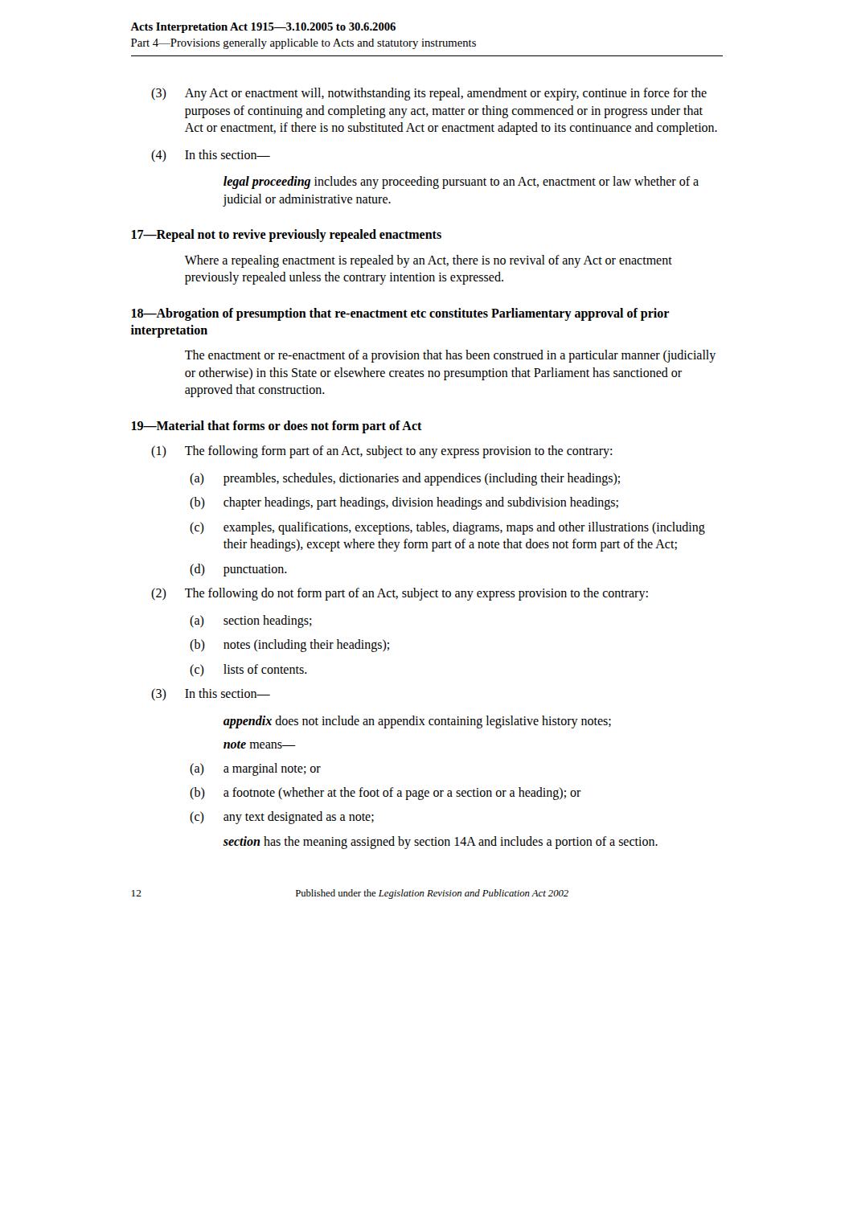Acts Interpretation Act 1915—3.10.2005 to 30.6.2006
Part 4—Provisions generally applicable to Acts and statutory instruments
(3) Any Act or enactment will, notwithstanding its repeal, amendment or expiry, continue in force for the purposes of continuing and completing any act, matter or thing commenced or in progress under that Act or enactment, if there is no substituted Act or enactment adapted to its continuance and completion.
(4) In this section—
legal proceeding includes any proceeding pursuant to an Act, enactment or law whether of a judicial or administrative nature.
17—Repeal not to revive previously repealed enactments
Where a repealing enactment is repealed by an Act, there is no revival of any Act or enactment previously repealed unless the contrary intention is expressed.
18—Abrogation of presumption that re-enactment etc constitutes Parliamentary approval of prior interpretation
The enactment or re-enactment of a provision that has been construed in a particular manner (judicially or otherwise) in this State or elsewhere creates no presumption that Parliament has sanctioned or approved that construction.
19—Material that forms or does not form part of Act
(1) The following form part of an Act, subject to any express provision to the contrary:
(a) preambles, schedules, dictionaries and appendices (including their headings);
(b) chapter headings, part headings, division headings and subdivision headings;
(c) examples, qualifications, exceptions, tables, diagrams, maps and other illustrations (including their headings), except where they form part of a note that does not form part of the Act;
(d) punctuation.
(2) The following do not form part of an Act, subject to any express provision to the contrary:
(a) section headings;
(b) notes (including their headings);
(c) lists of contents.
(3) In this section—
appendix does not include an appendix containing legislative history notes;
note means—
(a) a marginal note; or
(b) a footnote (whether at the foot of a page or a section or a heading); or
(c) any text designated as a note;
section has the meaning assigned by section 14A and includes a portion of a section.
12 Published under the Legislation Revision and Publication Act 2002